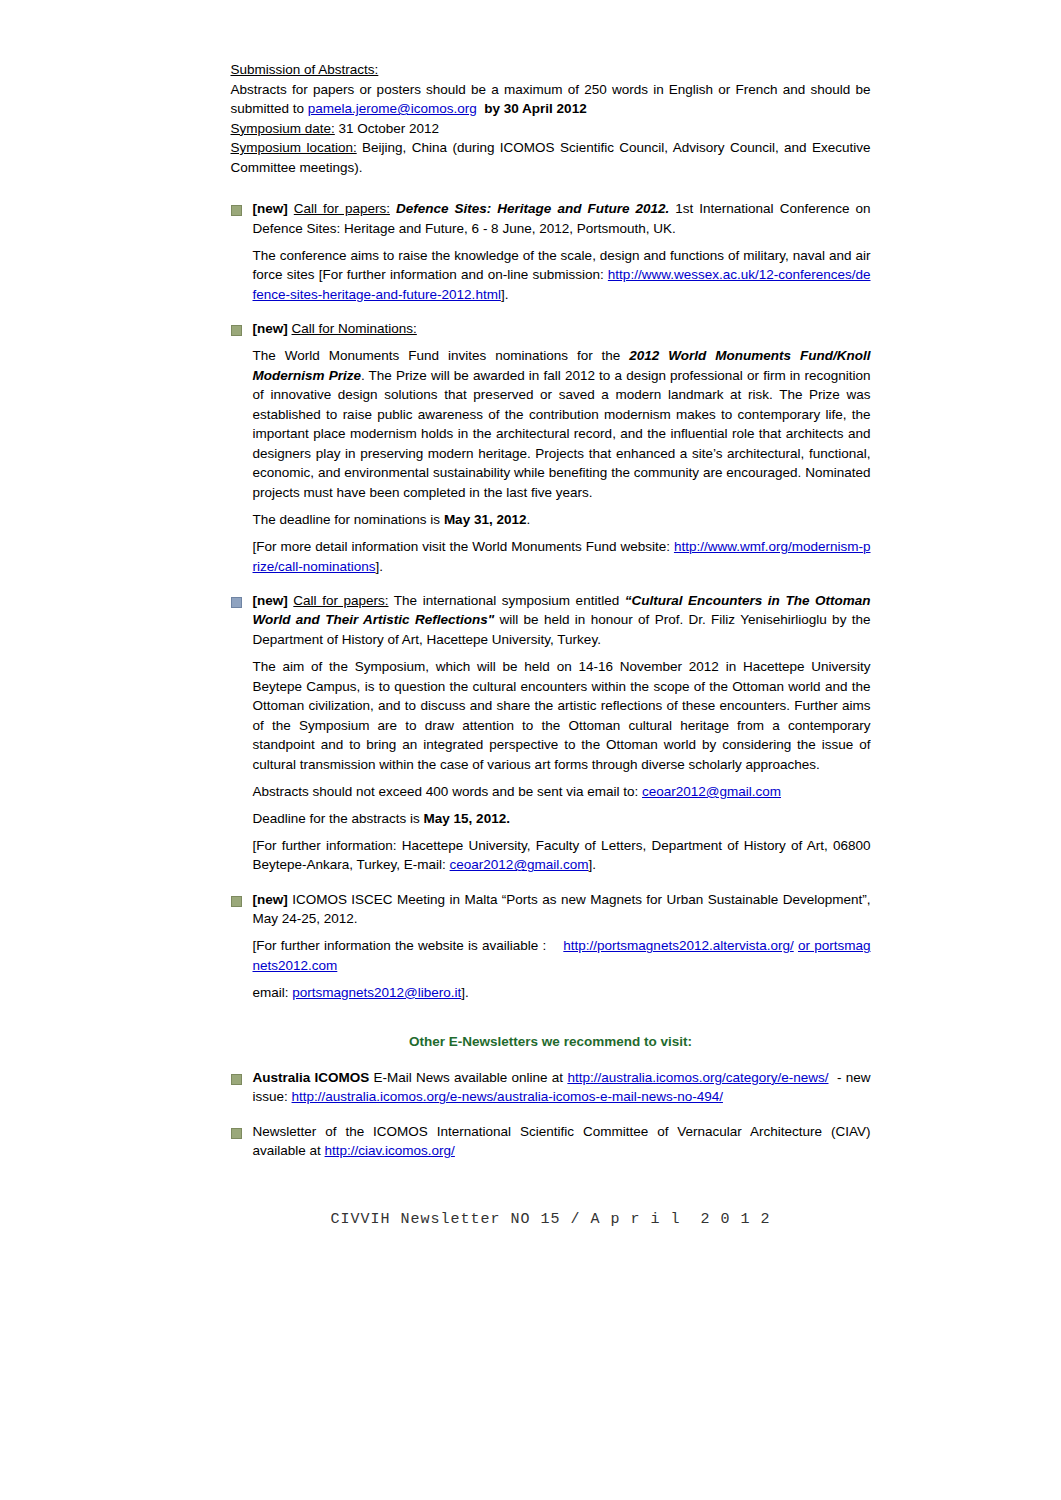Submission of Abstracts:
Abstracts for papers or posters should be a maximum of 250 words in English or French and should be submitted to pamela.jerome@icomos.org by 30 April 2012
Symposium date: 31 October 2012
Symposium location: Beijing, China (during ICOMOS Scientific Council, Advisory Council, and Executive Committee meetings).
[new] Call for papers: Defence Sites: Heritage and Future 2012. 1st International Conference on Defence Sites: Heritage and Future, 6 - 8 June, 2012, Portsmouth, UK.
The conference aims to raise the knowledge of the scale, design and functions of military, naval and air force sites [For further information and on-line submission: http://www.wessex.ac.uk/12-conferences/defence-sites-heritage-and-future-2012.html].
[new] Call for Nominations:
The World Monuments Fund invites nominations for the 2012 World Monuments Fund/Knoll Modernism Prize. The Prize will be awarded in fall 2012 to a design professional or firm in recognition of innovative design solutions that preserved or saved a modern landmark at risk. The Prize was established to raise public awareness of the contribution modernism makes to contemporary life, the important place modernism holds in the architectural record, and the influential role that architects and designers play in preserving modern heritage. Projects that enhanced a site’s architectural, functional, economic, and environmental sustainability while benefiting the community are encouraged. Nominated projects must have been completed in the last five years.
The deadline for nominations is May 31, 2012.
[For more detail information visit the World Monuments Fund website: http://www.wmf.org/modernism-prize/call-nominations].
[new] Call for papers: The international symposium entitled “Cultural Encounters in The Ottoman World and Their Artistic Reflections" will be held in honour of Prof. Dr. Filiz Yenisehirlioglu by the Department of History of Art, Hacettepe University, Turkey.
The aim of the Symposium, which will be held on 14-16 November 2012 in Hacettepe University Beytepe Campus, is to question the cultural encounters within the scope of the Ottoman world and the Ottoman civilization, and to discuss and share the artistic reflections of these encounters. Further aims of the Symposium are to draw attention to the Ottoman cultural heritage from a contemporary standpoint and to bring an integrated perspective to the Ottoman world by considering the issue of cultural transmission within the case of various art forms through diverse scholarly approaches.
Abstracts should not exceed 400 words and be sent via email to: ceoar2012@gmail.com
Deadline for the abstracts is May 15, 2012.
[For further information: Hacettepe University, Faculty of Letters, Department of History of Art, 06800 Beytepe-Ankara, Turkey, E-mail: ceoar2012@gmail.com].
[new] ICOMOS ISCEC Meeting in Malta “Ports as new Magnets for Urban Sustainable Development”, May 24-25, 2012.
[For further information the website is availiable : http://portsmagnets2012.altervista.org/ or portsmagnets2012.com
email: portsmagnets2012@libero.it].
Other E-Newsletters we recommend to visit:
Australia ICOMOS E-Mail News available online at http://australia.icomos.org/category/e-news/ - new issue: http://australia.icomos.org/e-news/australia-icomos-e-mail-news-no-494/
Newsletter of the ICOMOS International Scientific Committee of Vernacular Architecture (CIAV) available at http://ciav.icomos.org/
CIVVIH Newsletter NO 15 / A p r i l 2 0 1 2